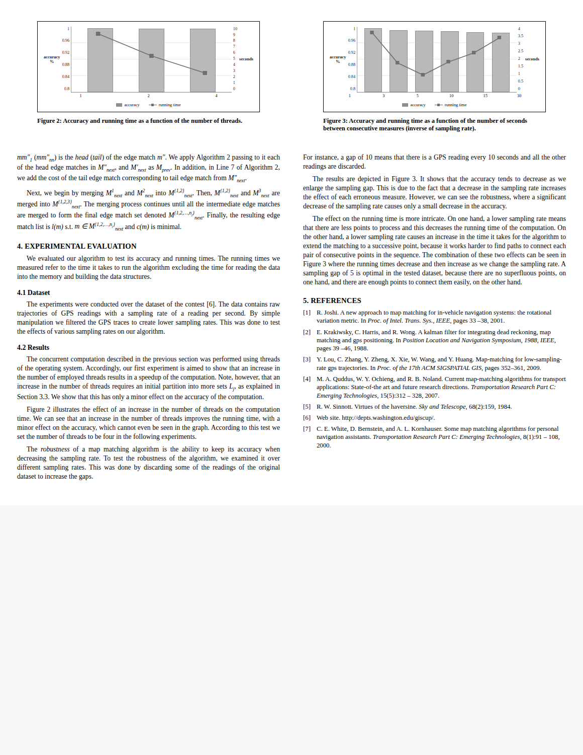accuracy
%
10.960.920.880.840.8
109876543210
seconds
124
accuracy running time
Figure 2: Accuracy and running time as a function of the number of threads.
accuracy
%
10.960.920.880.840.8
43.532.521.510.50
seconds
135101530
accuracy running time
Figure 3: Accuracy and running time as a function of the number of seconds between consecutive measures (inverse of sampling rate).
mm″1 (mm″nn) is the head (tail) of the edge match m″. We apply Algorithm 2 passing to it each of the head edge matches in M″next, and M′next as Mprev. In addition, in Line 7 of Algorithm 2, we add the cost of the tail edge match corresponding to tail edge match from M″next.
Next, we begin by merging M1next and M2next into M{1,2}next. Then, M{1,2}next and M3next are merged into M{1,2,3}next. The merging process continues until all the intermediate edge matches are merged to form the final edge match set denoted M{1,2,…,nj}next. Finally, the resulting edge match list is l(m) s.t. m ∈ M{1,2,…,nj}next and c(m) is minimal.
4. Experimental Evaluation
We evaluated our algorithm to test its accuracy and running times. The running times we measured refer to the time it takes to run the algorithm excluding the time for reading the data into the memory and building the data structures.
4.1 Dataset
The experiments were conducted over the dataset of the contest [6]. The data contains raw trajectories of GPS readings with a sampling rate of a reading per second. By simple manipulation we filtered the GPS traces to create lower sampling rates. This was done to test the effects of various sampling rates on our algorithm.
4.2 Results
The concurrent computation described in the previous section was performed using threads of the operating system. Accordingly, our first experiment is aimed to show that an increase in the number of employed threads results in a speedup of the computation. Note, however, that an increase in the number of threads requires an initial partition into more sets Lj, as explained in Section 3.3. We show that this has only a minor effect on the accuracy of the computation.
Figure 2 illustrates the effect of an increase in the number of threads on the computation time. We can see that an increase in the number of threads improves the running time, with a minor effect on the accuracy, which cannot even be seen in the graph. According to this test we set the number of threads to be four in the following experiments.
The robustness of a map matching algorithm is the ability to keep its accuracy when decreasing the sampling rate. To test the robustness of the algorithm, we examined it over different sampling rates. This was done by discarding some of the readings of the original dataset to increase the gaps.
For instance, a gap of 10 means that there is a GPS reading every 10 seconds and all the other readings are discarded.
The results are depicted in Figure 3. It shows that the accuracy tends to decrease as we enlarge the sampling gap. This is due to the fact that a decrease in the sampling rate increases the effect of each erroneous measure. However, we can see the robustness, where a significant decrease of the sampling rate causes only a small decrease in the accuracy.
The effect on the running time is more intricate. On one hand, a lower sampling rate means that there are less points to process and this decreases the running time of the computation. On the other hand, a lower sampling rate causes an increase in the time it takes for the algorithm to extend the matching to a successive point, because it works harder to find paths to connect each pair of consecutive points in the sequence. The combination of these two effects can be seen in Figure 3 where the running times decrease and then increase as we change the sampling rate. A sampling gap of 5 is optimal in the tested dataset, because there are no superfluous points, on one hand, and there are enough points to connect them easily, on the other hand.
5. References
R. Joshi. A new approach to map matching for in-vehicle navigation systems: the rotational variation metric. In Proc. of Intel. Trans. Sys., IEEE, pages 33 –38, 2001.
E. Krakiwsky, C. Harris, and R. Wong. A kalman filter for integrating dead reckoning, map matching and gps positioning. In Position Location and Navigation Symposium, 1988, IEEE, pages 39 –46, 1988.
Y. Lou, C. Zhang, Y. Zheng, X. Xie, W. Wang, and Y. Huang. Map-matching for low-sampling-rate gps trajectories. In Proc. of the 17th ACM SIGSPATIAL GIS, pages 352–361, 2009.
M. A. Quddus, W. Y. Ochieng, and R. B. Noland. Current map-matching algorithms for transport applications: State-of-the art and future research directions. Transportation Research Part C: Emerging Technologies, 15(5):312 – 328, 2007.
R. W. Sinnott. Virtues of the haversine. Sky and Telescope, 68(2):159, 1984.
Web site. http://depts.washington.edu/giscup/.
C. E. White, D. Bernstein, and A. L. Kornhauser. Some map matching algorithms for personal navigation assistants. Transportation Research Part C: Emerging Technologies, 8(1):91 – 108, 2000.